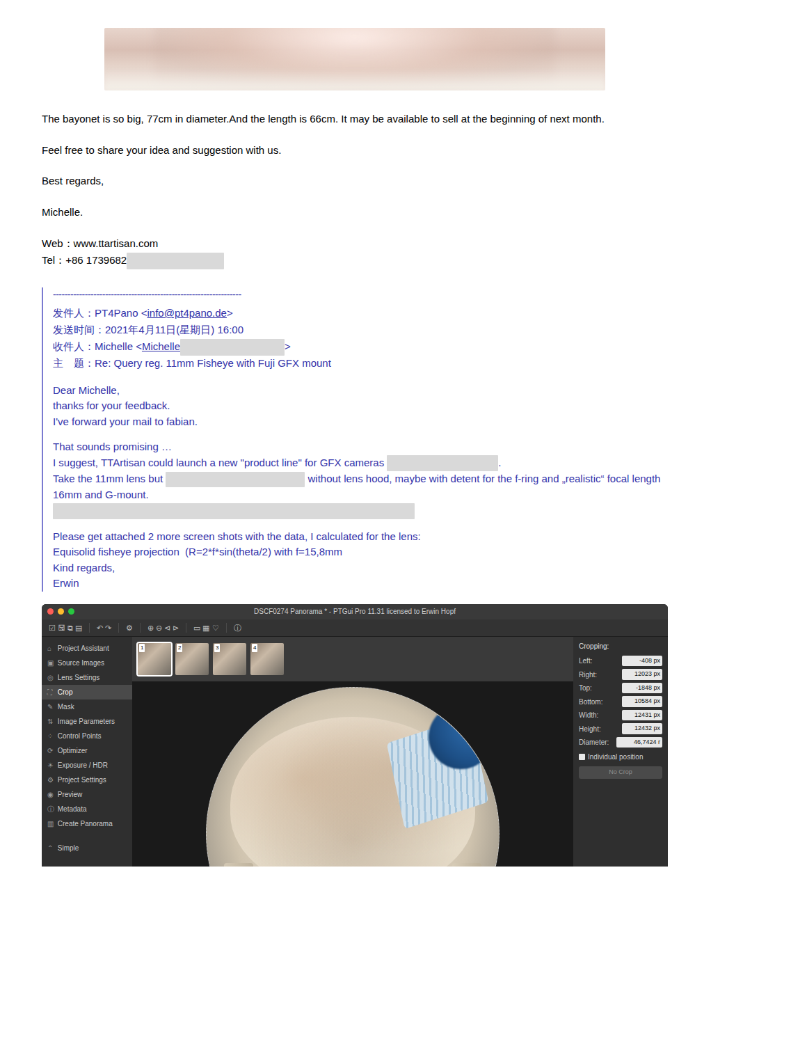The bayonet is so big, 77cm in diameter.And the length is 66cm. It may be available to sell at the beginning of next month.
Feel free to share your idea and suggestion with us.
Best regards,
Michelle.
Web：www.ttartisan.com
Tel：+86 1739682
-----------------------------------------------------------------
发件人：PT4Pano <info@pt4pano.de>
发送时间：2021年4月11日(星期日) 16:00
收件人：Michelle <Michelle >
主　题：Re: Query reg. 11mm Fisheye with Fuji GFX mount
Dear Michelle,
thanks for your feedback.
I've forward your mail to fabian.
That sounds promising …
I suggest, TTArtisan could launch a new "product line" for GFX cameras .
Take the 11mm lens but without lens hood, maybe with detent for the f-ring and „realistic“ focal length 16mm and G-mount.
Please get attached 2 more screen shots with the data, I calculated for the lens:
Equisolid fisheye projection (R=2*f*sin(theta/2) with f=15,8mm
Kind regards,
Erwin
DSCF0274 Panorama * - PTGui Pro 11.31 licensed to Erwin Hopf
☑ 🖫 ⧉ ▤ ↶ ↷ ⚙ ⊕ ⊖ ⊲ ⊳ ▭ ▦ ♡ ⓘ
⌂ Project Assistant
▣ Source Images
◎ Lens Settings
⛶ Crop
✎ Mask
⇅ Image Parameters
⁘ Control Points
⟳ Optimizer
☀ Exposure / HDR
⚙ Project Settings
◉ Preview
ⓘ Metadata
▥ Create Panorama
⌃ Simple
1
2
3
4
Cropping:
Left:-408 px
Right: 12023 px
Top:-1848 px
Bottom: 10584 px
Width: 12431 px
Height: 12432 px
Diameter: 46,7424 r
Individual position
No Crop